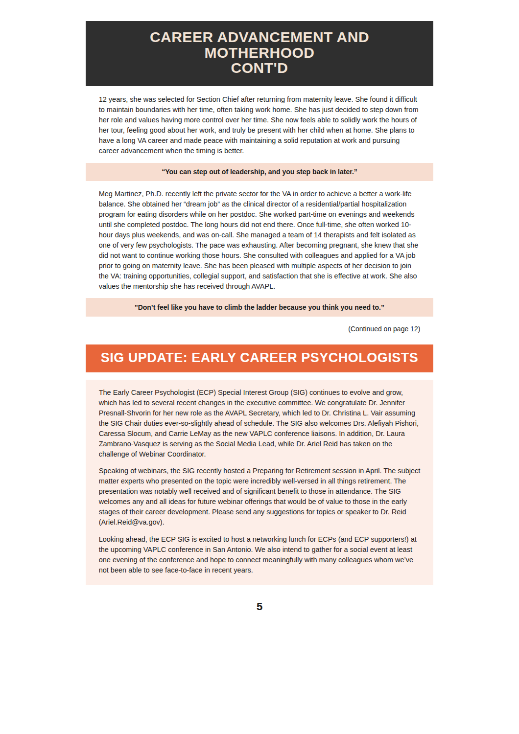Career Advancement and MotherhoodCont'd
12 years, she was selected for Section Chief after returning from maternity leave. She found it difficult to maintain boundaries with her time, often taking work home. She has just decided to step down from her role and values having more control over her time. She now feels able to solidly work the hours of her tour, feeling good about her work, and truly be present with her child when at home. She plans to have a long VA career and made peace with maintaining a solid reputation at work and pursuing career advancement when the timing is better.
“You can step out of leadership, and you step back in later.”
Meg Martinez, Ph.D. recently left the private sector for the VA in order to achieve a better a work-life balance. She obtained her “dream job” as the clinical director of a residential/partial hospitalization program for eating disorders while on her postdoc. She worked part-time on evenings and weekends until she completed postdoc. The long hours did not end there. Once full-time, she often worked 10-hour days plus weekends, and was on-call. She managed a team of 14 therapists and felt isolated as one of very few psychologists. The pace was exhausting. After becoming pregnant, she knew that she did not want to continue working those hours. She consulted with colleagues and applied for a VA job prior to going on maternity leave. She has been pleased with multiple aspects of her decision to join the VA: training opportunities, collegial support, and satisfaction that she is effective at work. She also values the mentorship she has received through AVAPL.
"Don’t feel like you have to climb the ladder because you think you need to.”
(Continued on page 12)
SIG Update: Early Career Psychologists
The Early Career Psychologist (ECP) Special Interest Group (SIG) continues to evolve and grow, which has led to several recent changes in the executive committee. We congratulate Dr. Jennifer Presnall-Shvorin for her new role as the AVAPL Secretary, which led to Dr. Christina L. Vair assuming the SIG Chair duties ever-so-slightly ahead of schedule. The SIG also welcomes Drs. Alefiyah Pishori, Caressa Slocum, and Carrie LeMay as the new VAPLC conference liaisons. In addition, Dr. Laura Zambrano-Vasquez is serving as the Social Media Lead, while Dr. Ariel Reid has taken on the challenge of Webinar Coordinator.
Speaking of webinars, the SIG recently hosted a Preparing for Retirement session in April. The subject matter experts who presented on the topic were incredibly well-versed in all things retirement. The presentation was notably well received and of significant benefit to those in attendance. The SIG welcomes any and all ideas for future webinar offerings that would be of value to those in the early stages of their career development. Please send any suggestions for topics or speaker to Dr. Reid (Ariel.Reid@va.gov).
Looking ahead, the ECP SIG is excited to host a networking lunch for ECPs (and ECP supporters!) at the upcoming VAPLC conference in San Antonio. We also intend to gather for a social event at least one evening of the conference and hope to connect meaningfully with many colleagues whom we’ve not been able to see face-to-face in recent years.
5